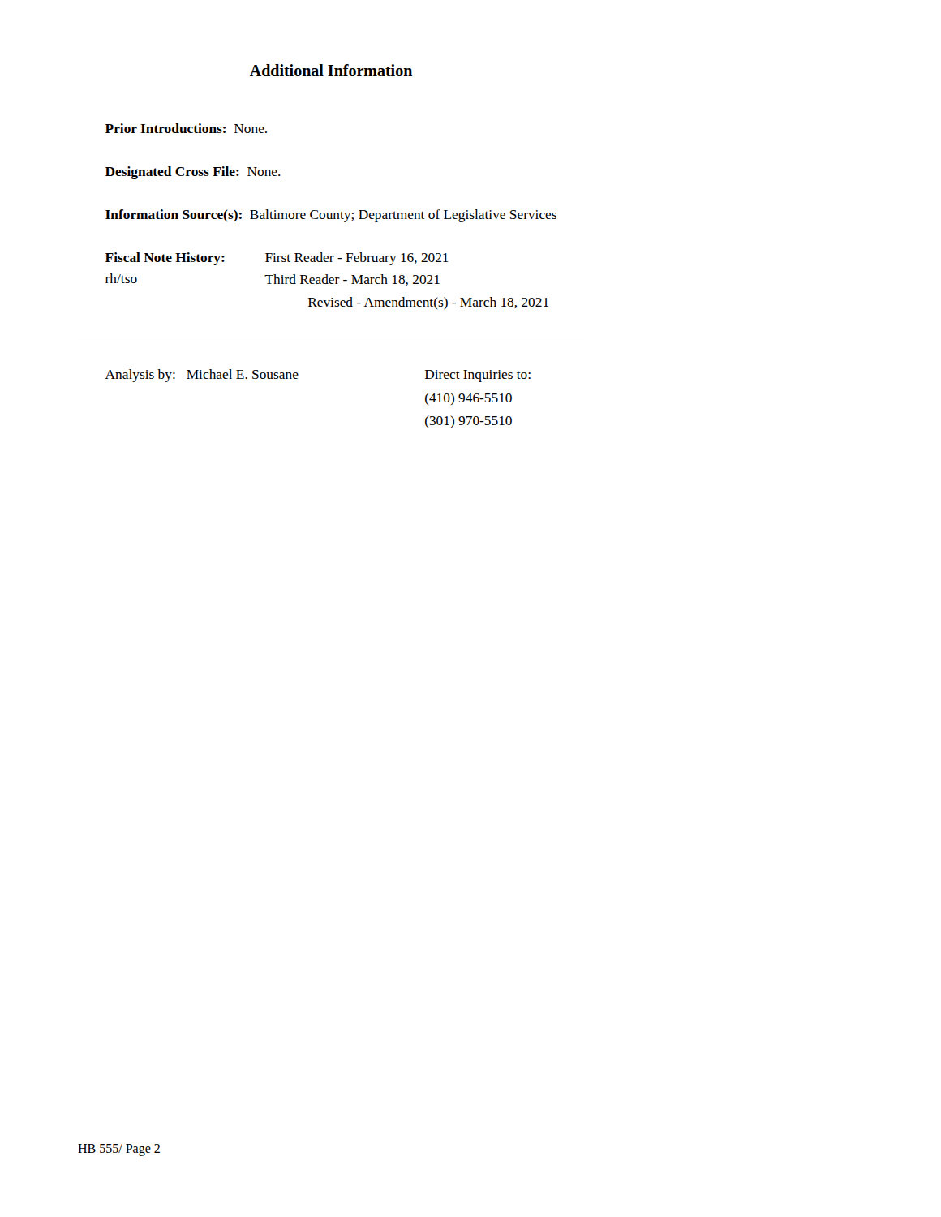Additional Information
Prior Introductions: None.
Designated Cross File: None.
Information Source(s): Baltimore County; Department of Legislative Services
Fiscal Note History:
rh/tso
First Reader - February 16, 2021
Third Reader - March 18, 2021
Revised - Amendment(s) - March 18, 2021
Analysis by: Michael E. Sousane
Direct Inquiries to:
(410) 946-5510
(301) 970-5510
HB 555/ Page 2